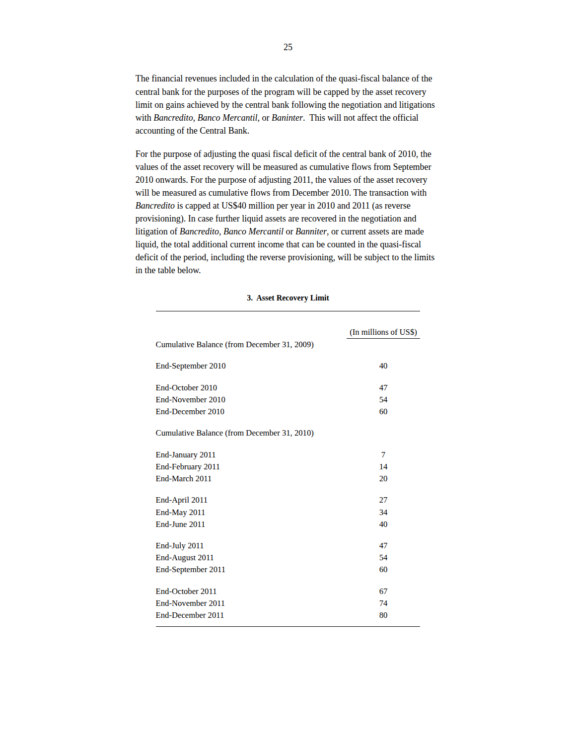25
The financial revenues included in the calculation of the quasi-fiscal balance of the central bank for the purposes of the program will be capped by the asset recovery limit on gains achieved by the central bank following the negotiation and litigations with Bancredito, Banco Mercantil, or Baninter. This will not affect the official accounting of the Central Bank.
For the purpose of adjusting the quasi fiscal deficit of the central bank of 2010, the values of the asset recovery will be measured as cumulative flows from September 2010 onwards. For the purpose of adjusting 2011, the values of the asset recovery will be measured as cumulative flows from December 2010. The transaction with Bancredito is capped at US$40 million per year in 2010 and 2011 (as reverse provisioning). In case further liquid assets are recovered in the negotiation and litigation of Bancredito, Banco Mercantil or Banniter, or current assets are made liquid, the total additional current income that can be counted in the quasi-fiscal deficit of the period, including the reverse provisioning, will be subject to the limits in the table below.
3. Asset Recovery Limit
| | (In millions of US$) |
| Cumulative Balance (from December 31, 2009) | |
| End-September 2010 | 40 |
| End-October 2010 | 47 |
| End-November 2010 | 54 |
| End-December 2010 | 60 |
| Cumulative Balance (from December 31, 2010) | |
| End-January 2011 | 7 |
| End-February 2011 | 14 |
| End-March 2011 | 20 |
| End-April 2011 | 27 |
| End-May 2011 | 34 |
| End-June 2011 | 40 |
| End-July 2011 | 47 |
| End-August 2011 | 54 |
| End-September 2011 | 60 |
| End-October 2011 | 67 |
| End-November 2011 | 74 |
| End-December 2011 | 80 |